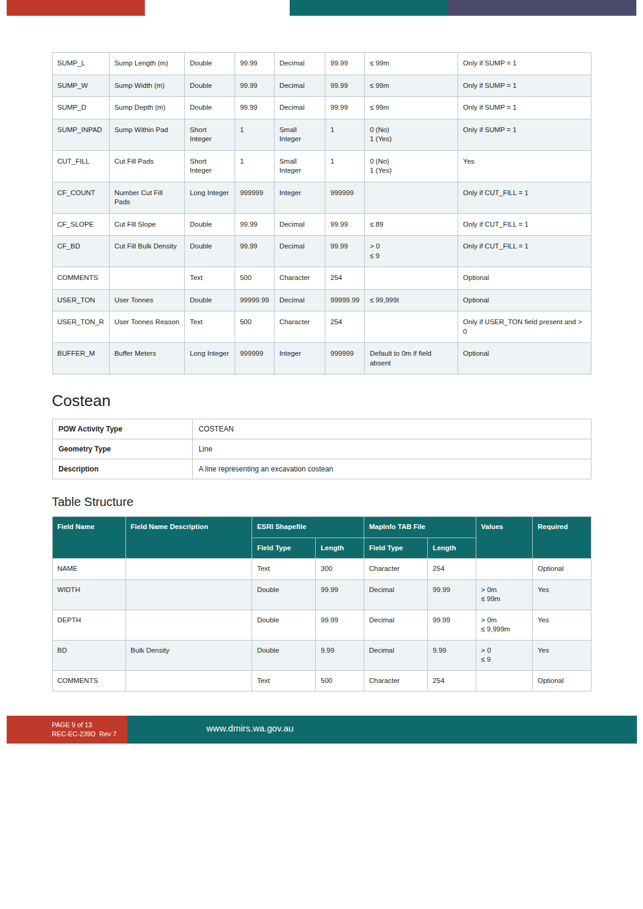| SUMP_L | Sump Length (m) | Double | 99.99 | Decimal | 99.99 | ≤ 99m | Only if SUMP = 1 |
| SUMP_W | Sump Width (m) | Double | 99.99 | Decimal | 99.99 | ≤ 99m | Only if SUMP = 1 |
| SUMP_D | Sump Depth (m) | Double | 99.99 | Decimal | 99.99 | ≤ 99m | Only if SUMP = 1 |
| SUMP_INPAD | Sump Within Pad | Short Integer | 1 | Small Integer | 1 | 0 (No) 1 (Yes) | Only if SUMP = 1 |
| CUT_FILL | Cut Fill Pads | Short Integer | 1 | Small Integer | 1 | 0 (No) 1 (Yes) | Yes |
| CF_COUNT | Number Cut Fill Pads | Long Integer | 999999 | Integer | 999999 | | Only if CUT_FILL = 1 |
| CF_SLOPE | Cut Fill Slope | Double | 99.99 | Decimal | 99.99 | ≤ 89 | Only if CUT_FILL = 1 |
| CF_BD | Cut Fill Bulk Density | Double | 99.99 | Decimal | 99.99 | > 0 ≤ 9 | Only if CUT_FILL = 1 |
| COMMENTS | | Text | 500 | Character | 254 | | Optional |
| USER_TON | User Tonnes | Double | 99999.99 | Decimal | 99999.99 | ≤ 99,999t | Optional |
| USER_TON_R | User Tonnes Reason | Text | 500 | Character | 254 | | Only if USER_TON field present and > 0 |
| BUFFER_M | Buffer Meters | Long Integer | 999999 | Integer | 999999 | Default to 0m if field absent | Optional |
Costean
| POW Activity Type | COSTEAN |
| Geometry Type | Line |
| Description | A line representing an excavation costean |
Table Structure
| Field Name | Field Name Description | ESRI Shapefile | MapInfo TAB File | Values | Required |
| --- | --- | --- | --- | --- | --- |
| Field Type | Length | Field Type | Length |
| NAME | | Text | 300 | Character | 254 | | Optional |
| WIDTH | | Double | 99.99 | Decimal | 99.99 | > 0m ≤ 99m | Yes |
| DEPTH | | Double | 99.99 | Decimal | 99.99 | > 0m ≤ 9,999m | Yes |
| BD | Bulk Density | Double | 9.99 | Decimal | 9.99 | > 0 ≤ 9 | Yes |
| COMMENTS | | Text | 500 | Character | 254 | | Optional |
PAGE 9 of 13
REC-EC-239D Rev 7
www.dmirs.wa.gov.au